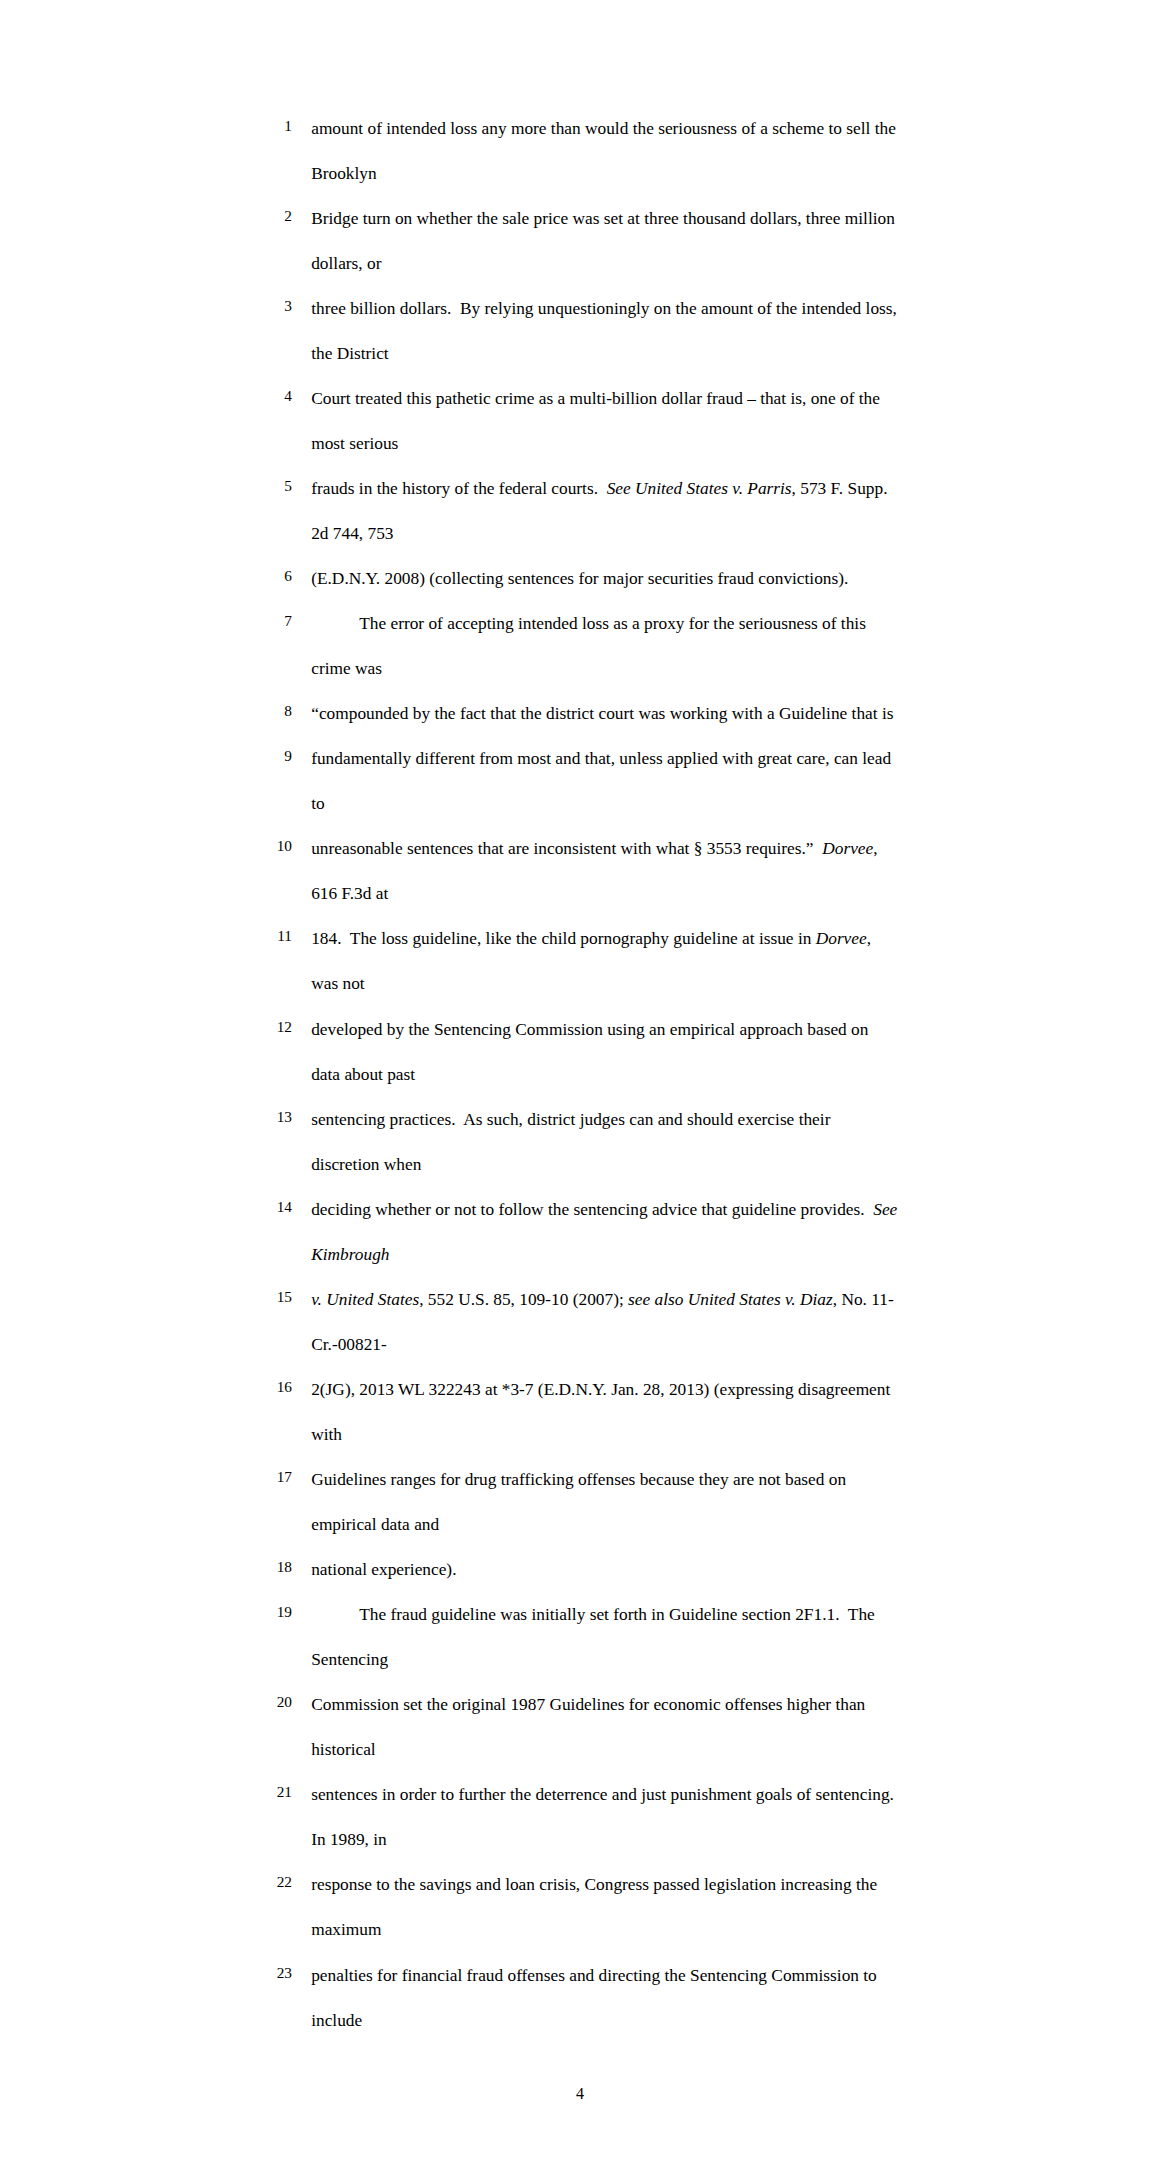amount of intended loss any more than would the seriousness of a scheme to sell the Brooklyn
Bridge turn on whether the sale price was set at three thousand dollars, three million dollars, or
three billion dollars. By relying unquestioningly on the amount of the intended loss, the District
Court treated this pathetic crime as a multi-billion dollar fraud – that is, one of the most serious
frauds in the history of the federal courts. See United States v. Parris, 573 F. Supp. 2d 744, 753
(E.D.N.Y. 2008) (collecting sentences for major securities fraud convictions).
The error of accepting intended loss as a proxy for the seriousness of this crime was
“compounded by the fact that the district court was working with a Guideline that is
fundamentally different from most and that, unless applied with great care, can lead to
unreasonable sentences that are inconsistent with what § 3553 requires.” Dorvee, 616 F.3d at
184. The loss guideline, like the child pornography guideline at issue in Dorvee, was not
developed by the Sentencing Commission using an empirical approach based on data about past
sentencing practices. As such, district judges can and should exercise their discretion when
deciding whether or not to follow the sentencing advice that guideline provides. See Kimbrough
v. United States, 552 U.S. 85, 109-10 (2007); see also United States v. Diaz, No. 11-Cr.-00821-
2(JG), 2013 WL 322243 at *3-7 (E.D.N.Y. Jan. 28, 2013) (expressing disagreement with
Guidelines ranges for drug trafficking offenses because they are not based on empirical data and
national experience).
The fraud guideline was initially set forth in Guideline section 2F1.1. The Sentencing
Commission set the original 1987 Guidelines for economic offenses higher than historical
sentences in order to further the deterrence and just punishment goals of sentencing. In 1989, in
response to the savings and loan crisis, Congress passed legislation increasing the maximum
penalties for financial fraud offenses and directing the Sentencing Commission to include
4